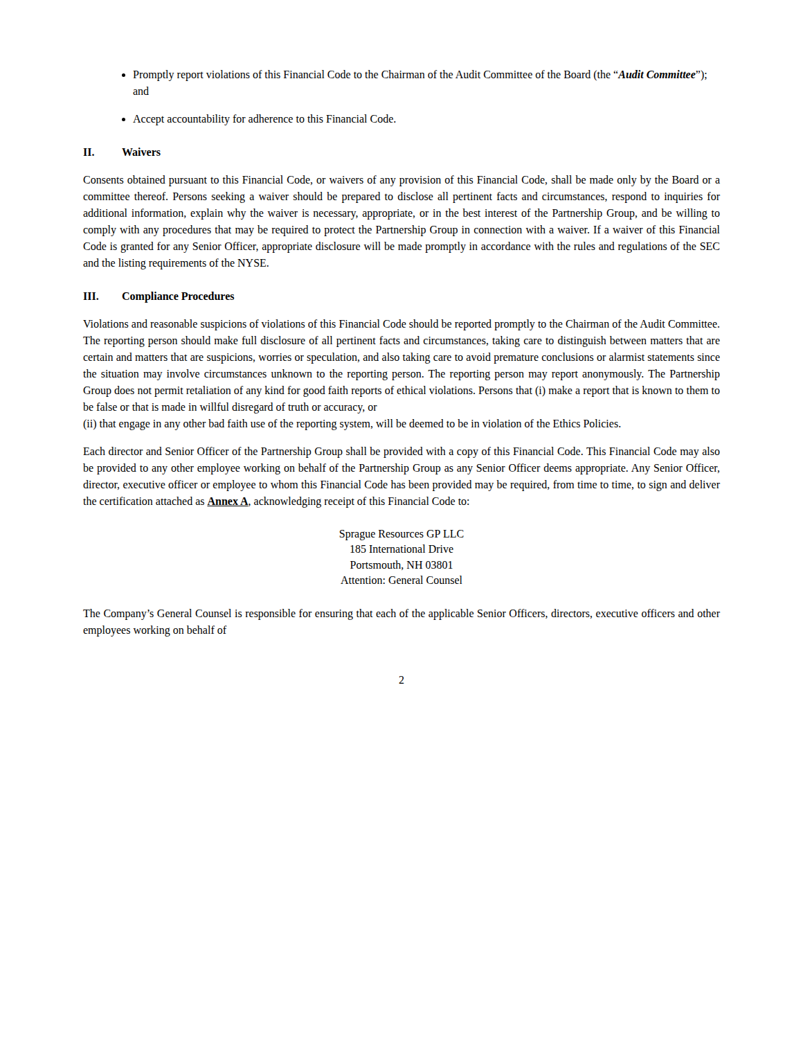Promptly report violations of this Financial Code to the Chairman of the Audit Committee of the Board (the “Audit Committee”); and
Accept accountability for adherence to this Financial Code.
II. Waivers
Consents obtained pursuant to this Financial Code, or waivers of any provision of this Financial Code, shall be made only by the Board or a committee thereof. Persons seeking a waiver should be prepared to disclose all pertinent facts and circumstances, respond to inquiries for additional information, explain why the waiver is necessary, appropriate, or in the best interest of the Partnership Group, and be willing to comply with any procedures that may be required to protect the Partnership Group in connection with a waiver. If a waiver of this Financial Code is granted for any Senior Officer, appropriate disclosure will be made promptly in accordance with the rules and regulations of the SEC and the listing requirements of the NYSE.
III. Compliance Procedures
Violations and reasonable suspicions of violations of this Financial Code should be reported promptly to the Chairman of the Audit Committee. The reporting person should make full disclosure of all pertinent facts and circumstances, taking care to distinguish between matters that are certain and matters that are suspicions, worries or speculation, and also taking care to avoid premature conclusions or alarmist statements since the situation may involve circumstances unknown to the reporting person. The reporting person may report anonymously. The Partnership Group does not permit retaliation of any kind for good faith reports of ethical violations. Persons that (i) make a report that is known to them to be false or that is made in willful disregard of truth or accuracy, or
(ii) that engage in any other bad faith use of the reporting system, will be deemed to be in violation of the Ethics Policies.
Each director and Senior Officer of the Partnership Group shall be provided with a copy of this Financial Code. This Financial Code may also be provided to any other employee working on behalf of the Partnership Group as any Senior Officer deems appropriate. Any Senior Officer, director, executive officer or employee to whom this Financial Code has been provided may be required, from time to time, to sign and deliver the certification attached as Annex A, acknowledging receipt of this Financial Code to:
Sprague Resources GP LLC
185 International Drive
Portsmouth, NH 03801
Attention: General Counsel
The Company’s General Counsel is responsible for ensuring that each of the applicable Senior Officers, directors, executive officers and other employees working on behalf of
2